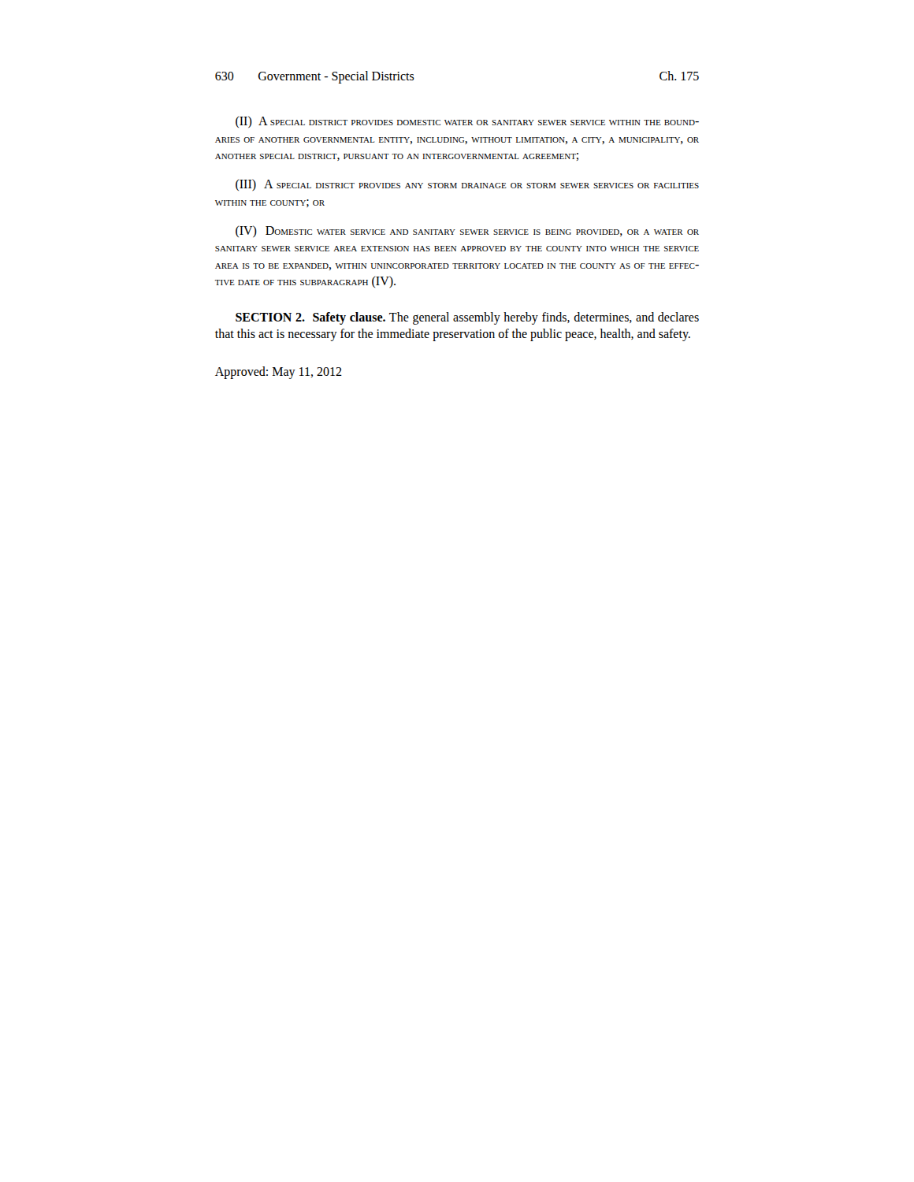630 Government - Special Districts Ch. 175
(II) A special district provides domestic water or sanitary sewer service within the boundaries of another governmental entity, including, without limitation, a city, a municipality, or another special district, pursuant to an intergovernmental agreement;
(III) A special district provides any storm drainage or storm sewer services or facilities within the county; or
(IV) Domestic water service and sanitary sewer service is being provided, or a water or sanitary sewer service area extension has been approved by the county into which the service area is to be expanded, within unincorporated territory located in the county as of the effective date of this subparagraph (IV).
SECTION 2. Safety clause. The general assembly hereby finds, determines, and declares that this act is necessary for the immediate preservation of the public peace, health, and safety.
Approved: May 11, 2012